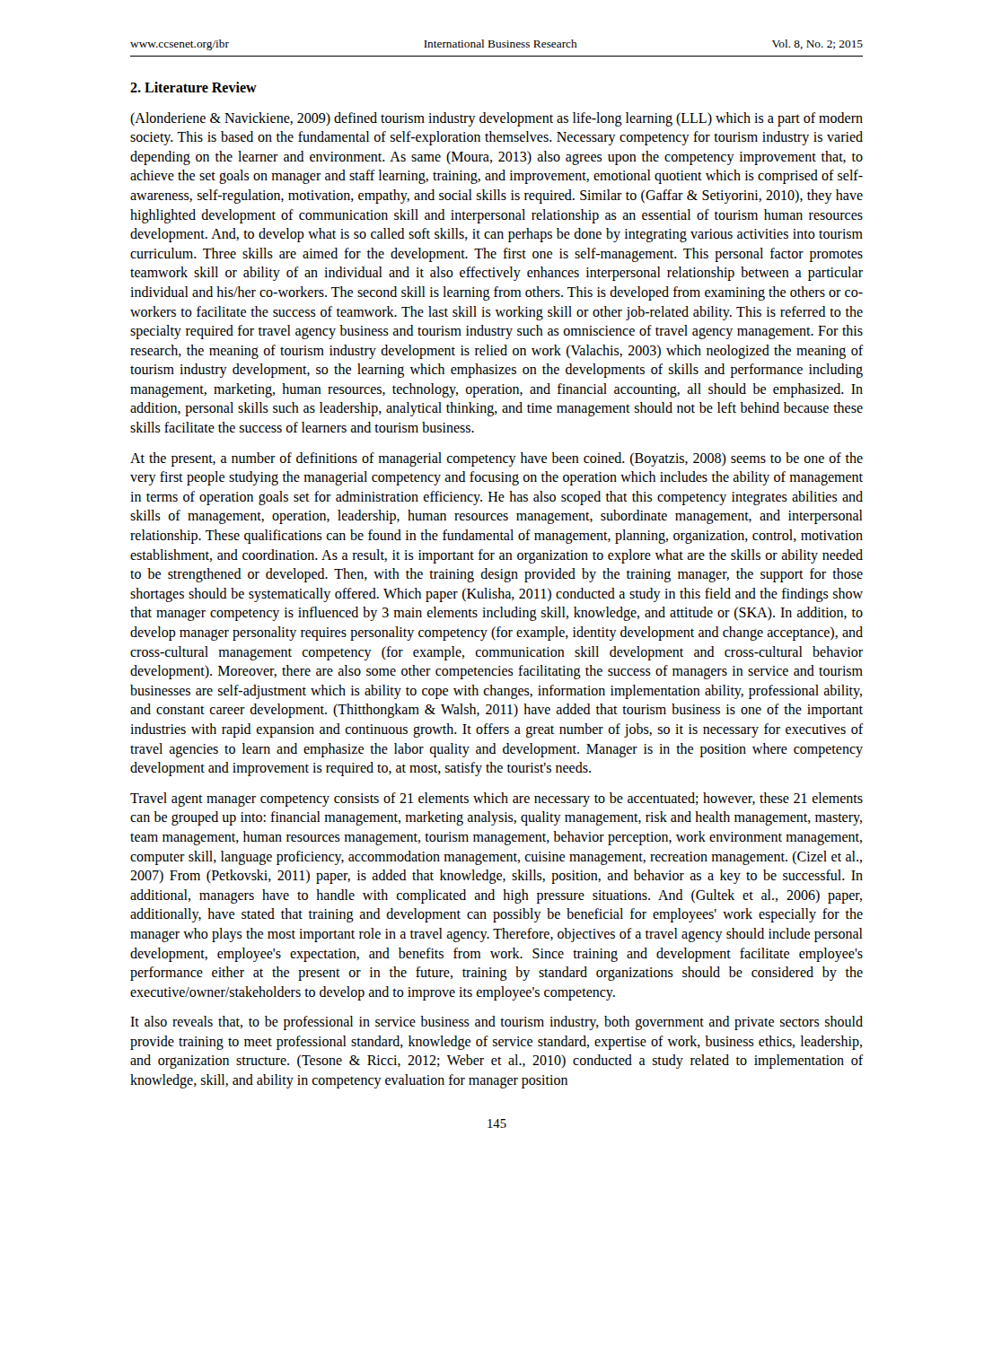www.ccsenet.org/ibr
International Business Research
Vol. 8, No. 2; 2015
2. Literature Review
(Alonderiene & Navickiene, 2009) defined tourism industry development as life-long learning (LLL) which is a part of modern society. This is based on the fundamental of self-exploration themselves. Necessary competency for tourism industry is varied depending on the learner and environment. As same (Moura, 2013) also agrees upon the competency improvement that, to achieve the set goals on manager and staff learning, training, and improvement, emotional quotient which is comprised of self-awareness, self-regulation, motivation, empathy, and social skills is required. Similar to (Gaffar & Setiyorini, 2010), they have highlighted development of communication skill and interpersonal relationship as an essential of tourism human resources development. And, to develop what is so called soft skills, it can perhaps be done by integrating various activities into tourism curriculum. Three skills are aimed for the development. The first one is self-management. This personal factor promotes teamwork skill or ability of an individual and it also effectively enhances interpersonal relationship between a particular individual and his/her co-workers. The second skill is learning from others. This is developed from examining the others or co-workers to facilitate the success of teamwork. The last skill is working skill or other job-related ability. This is referred to the specialty required for travel agency business and tourism industry such as omniscience of travel agency management. For this research, the meaning of tourism industry development is relied on work (Valachis, 2003) which neologized the meaning of tourism industry development, so the learning which emphasizes on the developments of skills and performance including management, marketing, human resources, technology, operation, and financial accounting, all should be emphasized. In addition, personal skills such as leadership, analytical thinking, and time management should not be left behind because these skills facilitate the success of learners and tourism business.
At the present, a number of definitions of managerial competency have been coined. (Boyatzis, 2008) seems to be one of the very first people studying the managerial competency and focusing on the operation which includes the ability of management in terms of operation goals set for administration efficiency. He has also scoped that this competency integrates abilities and skills of management, operation, leadership, human resources management, subordinate management, and interpersonal relationship. These qualifications can be found in the fundamental of management, planning, organization, control, motivation establishment, and coordination. As a result, it is important for an organization to explore what are the skills or ability needed to be strengthened or developed. Then, with the training design provided by the training manager, the support for those shortages should be systematically offered. Which paper (Kulisha, 2011) conducted a study in this field and the findings show that manager competency is influenced by 3 main elements including skill, knowledge, and attitude or (SKA). In addition, to develop manager personality requires personality competency (for example, identity development and change acceptance), and cross-cultural management competency (for example, communication skill development and cross-cultural behavior development). Moreover, there are also some other competencies facilitating the success of managers in service and tourism businesses are self-adjustment which is ability to cope with changes, information implementation ability, professional ability, and constant career development. (Thitthongkam & Walsh, 2011) have added that tourism business is one of the important industries with rapid expansion and continuous growth. It offers a great number of jobs, so it is necessary for executives of travel agencies to learn and emphasize the labor quality and development. Manager is in the position where competency development and improvement is required to, at most, satisfy the tourist's needs.
Travel agent manager competency consists of 21 elements which are necessary to be accentuated; however, these 21 elements can be grouped up into: financial management, marketing analysis, quality management, risk and health management, mastery, team management, human resources management, tourism management, behavior perception, work environment management, computer skill, language proficiency, accommodation management, cuisine management, recreation management. (Cizel et al., 2007) From (Petkovski, 2011) paper, is added that knowledge, skills, position, and behavior as a key to be successful. In additional, managers have to handle with complicated and high pressure situations. And (Gultek et al., 2006) paper, additionally, have stated that training and development can possibly be beneficial for employees' work especially for the manager who plays the most important role in a travel agency. Therefore, objectives of a travel agency should include personal development, employee's expectation, and benefits from work. Since training and development facilitate employee's performance either at the present or in the future, training by standard organizations should be considered by the executive/owner/stakeholders to develop and to improve its employee's competency.
It also reveals that, to be professional in service business and tourism industry, both government and private sectors should provide training to meet professional standard, knowledge of service standard, expertise of work, business ethics, leadership, and organization structure. (Tesone & Ricci, 2012; Weber et al., 2010) conducted a study related to implementation of knowledge, skill, and ability in competency evaluation for manager position
145